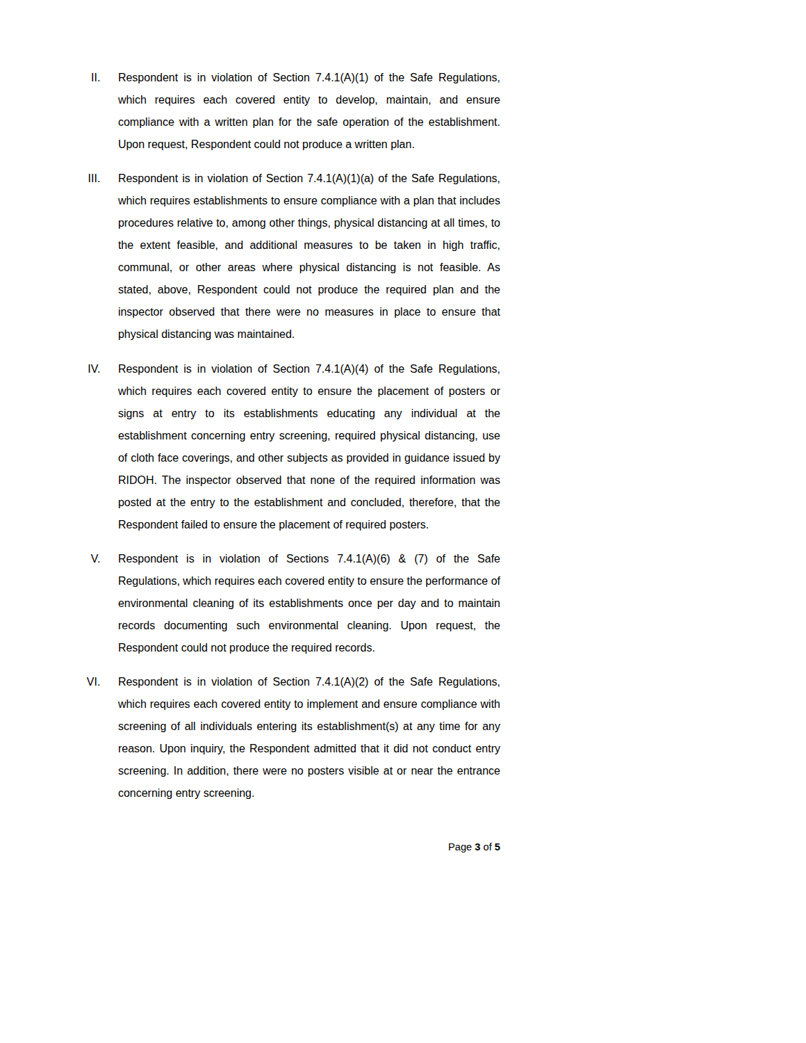Respondent is in violation of Section 7.4.1(A)(1) of the Safe Regulations, which requires each covered entity to develop, maintain, and ensure compliance with a written plan for the safe operation of the establishment. Upon request, Respondent could not produce a written plan.
Respondent is in violation of Section 7.4.1(A)(1)(a) of the Safe Regulations, which requires establishments to ensure compliance with a plan that includes procedures relative to, among other things, physical distancing at all times, to the extent feasible, and additional measures to be taken in high traffic, communal, or other areas where physical distancing is not feasible. As stated, above, Respondent could not produce the required plan and the inspector observed that there were no measures in place to ensure that physical distancing was maintained.
Respondent is in violation of Section 7.4.1(A)(4) of the Safe Regulations, which requires each covered entity to ensure the placement of posters or signs at entry to its establishments educating any individual at the establishment concerning entry screening, required physical distancing, use of cloth face coverings, and other subjects as provided in guidance issued by RIDOH. The inspector observed that none of the required information was posted at the entry to the establishment and concluded, therefore, that the Respondent failed to ensure the placement of required posters.
Respondent is in violation of Sections 7.4.1(A)(6) & (7) of the Safe Regulations, which requires each covered entity to ensure the performance of environmental cleaning of its establishments once per day and to maintain records documenting such environmental cleaning. Upon request, the Respondent could not produce the required records.
Respondent is in violation of Section 7.4.1(A)(2) of the Safe Regulations, which requires each covered entity to implement and ensure compliance with screening of all individuals entering its establishment(s) at any time for any reason. Upon inquiry, the Respondent admitted that it did not conduct entry screening. In addition, there were no posters visible at or near the entrance concerning entry screening.
Page 3 of 5